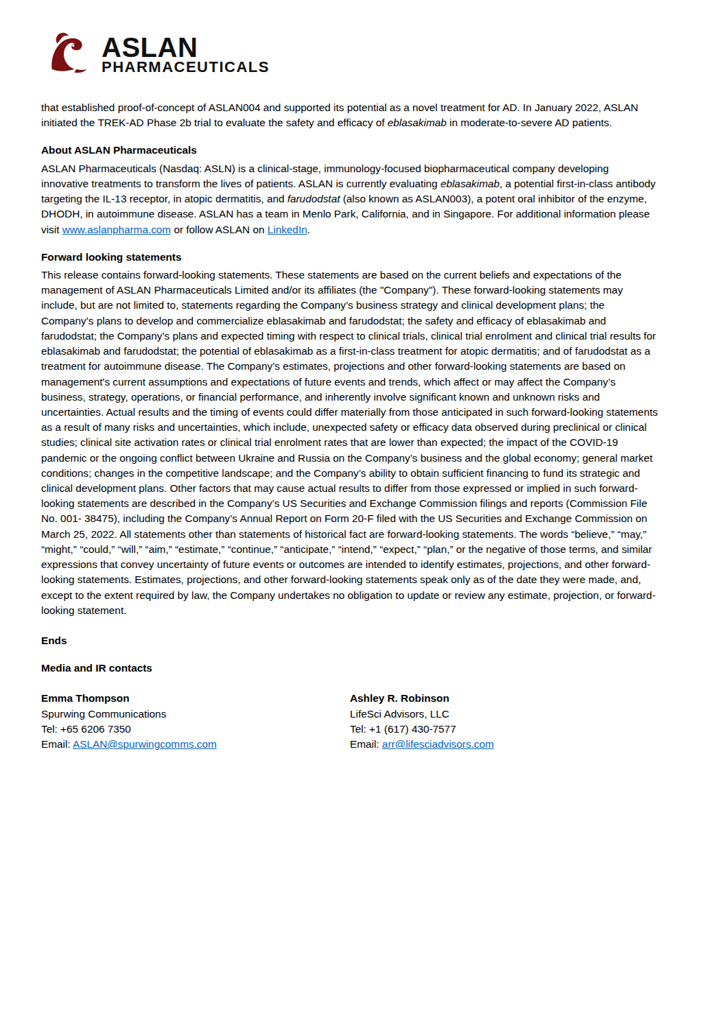ASLAN PHARMACEUTICALS
that established proof-of-concept of ASLAN004 and supported its potential as a novel treatment for AD. In January 2022, ASLAN initiated the TREK-AD Phase 2b trial to evaluate the safety and efficacy of eblasakimab in moderate-to-severe AD patients.
About ASLAN Pharmaceuticals
ASLAN Pharmaceuticals (Nasdaq: ASLN) is a clinical-stage, immunology-focused biopharmaceutical company developing innovative treatments to transform the lives of patients. ASLAN is currently evaluating eblasakimab, a potential first-in-class antibody targeting the IL-13 receptor, in atopic dermatitis, and farudodstat (also known as ASLAN003), a potent oral inhibitor of the enzyme, DHODH, in autoimmune disease. ASLAN has a team in Menlo Park, California, and in Singapore. For additional information please visit www.aslanpharma.com or follow ASLAN on LinkedIn.
Forward looking statements
This release contains forward-looking statements. These statements are based on the current beliefs and expectations of the management of ASLAN Pharmaceuticals Limited and/or its affiliates (the "Company"). These forward-looking statements may include, but are not limited to, statements regarding the Company’s business strategy and clinical development plans; the Company’s plans to develop and commercialize eblasakimab and farudodstat; the safety and efficacy of eblasakimab and farudodstat; the Company’s plans and expected timing with respect to clinical trials, clinical trial enrolment and clinical trial results for eblasakimab and farudodstat; the potential of eblasakimab as a first-in-class treatment for atopic dermatitis; and of farudodstat as a treatment for autoimmune disease. The Company’s estimates, projections and other forward-looking statements are based on management's current assumptions and expectations of future events and trends, which affect or may affect the Company’s business, strategy, operations, or financial performance, and inherently involve significant known and unknown risks and uncertainties. Actual results and the timing of events could differ materially from those anticipated in such forward-looking statements as a result of many risks and uncertainties, which include, unexpected safety or efficacy data observed during preclinical or clinical studies; clinical site activation rates or clinical trial enrolment rates that are lower than expected; the impact of the COVID-19 pandemic or the ongoing conflict between Ukraine and Russia on the Company’s business and the global economy; general market conditions; changes in the competitive landscape; and the Company’s ability to obtain sufficient financing to fund its strategic and clinical development plans. Other factors that may cause actual results to differ from those expressed or implied in such forward-looking statements are described in the Company’s US Securities and Exchange Commission filings and reports (Commission File No. 001- 38475), including the Company’s Annual Report on Form 20-F filed with the US Securities and Exchange Commission on March 25, 2022. All statements other than statements of historical fact are forward-looking statements. The words “believe,” “may,” “might,” “could,” “will,” “aim,” “estimate,” “continue,” “anticipate,” “intend,” “expect,” “plan,” or the negative of those terms, and similar expressions that convey uncertainty of future events or outcomes are intended to identify estimates, projections, and other forward-looking statements. Estimates, projections, and other forward-looking statements speak only as of the date they were made, and, except to the extent required by law, the Company undertakes no obligation to update or review any estimate, projection, or forward-looking statement.
Ends
Media and IR contacts
| Emma Thompson Spurwing Communications Tel: +65 6206 7350 Email: ASLAN@spurwingcomms.com | Ashley R. Robinson LifeSci Advisors, LLC Tel: +1 (617) 430-7577 Email: arr@lifesciadvisors.com |